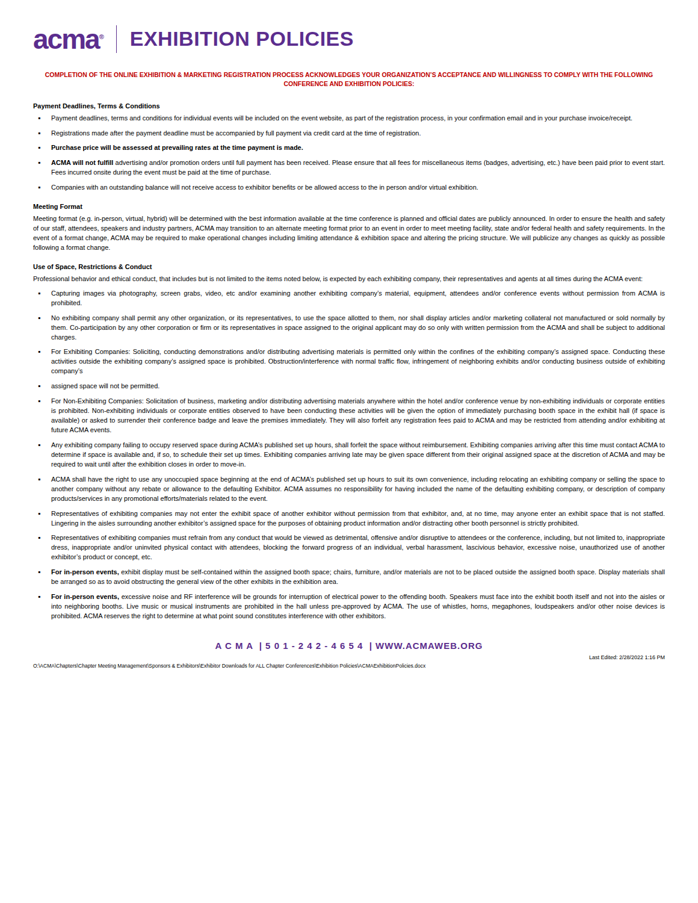acma®
EXHIBITION POLICIES
COMPLETION OF THE ONLINE EXHIBITION & MARKETING REGISTRATION PROCESS ACKNOWLEDGES YOUR ORGANIZATION’S ACCEPTANCE AND WILLINGNESS TO COMPLY WITH THE FOLLOWING CONFERENCE AND EXHIBITION POLICIES:
Payment Deadlines, Terms & Conditions
Payment deadlines, terms and conditions for individual events will be included on the event website, as part of the registration process, in your confirmation email and in your purchase invoice/receipt.
Registrations made after the payment deadline must be accompanied by full payment via credit card at the time of registration.
Purchase price will be assessed at prevailing rates at the time payment is made.
ACMA will not fulfill advertising and/or promotion orders until full payment has been received. Please ensure that all fees for miscellaneous items (badges, advertising, etc.) have been paid prior to event start. Fees incurred onsite during the event must be paid at the time of purchase.
Companies with an outstanding balance will not receive access to exhibitor benefits or be allowed access to the in person and/or virtual exhibition.
Meeting Format
Meeting format (e.g. in-person, virtual, hybrid) will be determined with the best information available at the time conference is planned and official dates are publicly announced. In order to ensure the health and safety of our staff, attendees, speakers and industry partners, ACMA may transition to an alternate meeting format prior to an event in order to meet meeting facility, state and/or federal health and safety requirements. In the event of a format change, ACMA may be required to make operational changes including limiting attendance & exhibition space and altering the pricing structure. We will publicize any changes as quickly as possible following a format change.
Use of Space, Restrictions & Conduct
Professional behavior and ethical conduct, that includes but is not limited to the items noted below, is expected by each exhibiting company, their representatives and agents at all times during the ACMA event:
Capturing images via photography, screen grabs, video, etc and/or examining another exhibiting company’s material, equipment, attendees and/or conference events without permission from ACMA is prohibited.
No exhibiting company shall permit any other organization, or its representatives, to use the space allotted to them, nor shall display articles and/or marketing collateral not manufactured or sold normally by them. Co-participation by any other corporation or firm or its representatives in space assigned to the original applicant may do so only with written permission from the ACMA and shall be subject to additional charges.
For Exhibiting Companies: Soliciting, conducting demonstrations and/or distributing advertising materials is permitted only within the confines of the exhibiting company’s assigned space. Conducting these activities outside the exhibiting company’s assigned space is prohibited. Obstruction/interference with normal traffic flow, infringement of neighboring exhibits and/or conducting business outside of exhibiting company’s
assigned space will not be permitted.
For Non-Exhibiting Companies: Solicitation of business, marketing and/or distributing advertising materials anywhere within the hotel and/or conference venue by non-exhibiting individuals or corporate entities is prohibited. Non-exhibiting individuals or corporate entities observed to have been conducting these activities will be given the option of immediately purchasing booth space in the exhibit hall (if space is available) or asked to surrender their conference badge and leave the premises immediately. They will also forfeit any registration fees paid to ACMA and may be restricted from attending and/or exhibiting at future ACMA events.
Any exhibiting company failing to occupy reserved space during ACMA’s published set up hours, shall forfeit the space without reimbursement. Exhibiting companies arriving after this time must contact ACMA to determine if space is available and, if so, to schedule their set up times. Exhibiting companies arriving late may be given space different from their original assigned space at the discretion of ACMA and may be required to wait until after the exhibition closes in order to move-in.
ACMA shall have the right to use any unoccupied space beginning at the end of ACMA’s published set up hours to suit its own convenience, including relocating an exhibiting company or selling the space to another company without any rebate or allowance to the defaulting Exhibitor. ACMA assumes no responsibility for having included the name of the defaulting exhibiting company, or description of company products/services in any promotional efforts/materials related to the event.
Representatives of exhibiting companies may not enter the exhibit space of another exhibitor without permission from that exhibitor, and, at no time, may anyone enter an exhibit space that is not staffed. Lingering in the aisles surrounding another exhibitor’s assigned space for the purposes of obtaining product information and/or distracting other booth personnel is strictly prohibited.
Representatives of exhibiting companies must refrain from any conduct that would be viewed as detrimental, offensive and/or disruptive to attendees or the conference, including, but not limited to, inappropriate dress, inappropriate and/or uninvited physical contact with attendees, blocking the forward progress of an individual, verbal harassment, lascivious behavior, excessive noise, unauthorized use of another exhibitor’s product or concept, etc.
For in-person events, exhibit display must be self-contained within the assigned booth space; chairs, furniture, and/or materials are not to be placed outside the assigned booth space. Display materials shall be arranged so as to avoid obstructing the general view of the other exhibits in the exhibition area.
For in-person events, excessive noise and RF interference will be grounds for interruption of electrical power to the offending booth. Speakers must face into the exhibit booth itself and not into the aisles or into neighboring booths. Live music or musical instruments are prohibited in the hall unless pre-approved by ACMA. The use of whistles, horns, megaphones, loudspeakers and/or other noise devices is prohibited. ACMA reserves the right to determine at what point sound constitutes interference with other exhibitors.
A C M A | 5 0 1 - 2 4 2 - 4 6 5 4 | WWW.ACMAWEB.ORG
Last Edited: 2/28/2022 1:16 PM
O:\ACMA\Chapters\Chapter Meeting Management\Sponsors & Exhibitors\Exhibitor Downloads for ALL Chapter Conferences\Exhibition Policies\ACMAExhibitionPolicies.docx